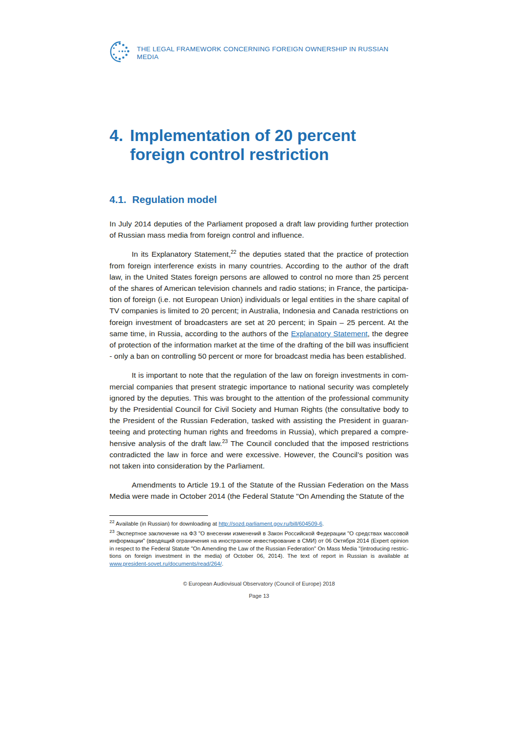The legal framework concerning foreign ownership in Russian media
4. Implementation of 20 percent foreign control restriction
4.1. Regulation model
In July 2014 deputies of the Parliament proposed a draft law providing further protection of Russian mass media from foreign control and influence.
In its Explanatory Statement,22 the deputies stated that the practice of protection from foreign interference exists in many countries. According to the author of the draft law, in the United States foreign persons are allowed to control no more than 25 percent of the shares of American television channels and radio stations; in France, the participation of foreign (i.e. not European Union) individuals or legal entities in the share capital of TV companies is limited to 20 percent; in Australia, Indonesia and Canada restrictions on foreign investment of broadcasters are set at 20 percent; in Spain – 25 percent. At the same time, in Russia, according to the authors of the Explanatory Statement, the degree of protection of the information market at the time of the drafting of the bill was insufficient - only a ban on controlling 50 percent or more for broadcast media has been established.
It is important to note that the regulation of the law on foreign investments in commercial companies that present strategic importance to national security was completely ignored by the deputies. This was brought to the attention of the professional community by the Presidential Council for Civil Society and Human Rights (the consultative body to the President of the Russian Federation, tasked with assisting the President in guaranteeing and protecting human rights and freedoms in Russia), which prepared a comprehensive analysis of the draft law.23 The Council concluded that the imposed restrictions contradicted the law in force and were excessive. However, the Council’s position was not taken into consideration by the Parliament.
Amendments to Article 19.1 of the Statute of the Russian Federation on the Mass Media were made in October 2014 (the Federal Statute "On Amending the Statute of the
22 Available (in Russian) for downloading at http://sozd.parliament.gov.ru/bill/604509-6.
23 Экспертное заключение на ФЗ "О внесении изменений в Закон Российской Федерации "О средствах массовой информации" (вводящий ограничения на иностранное инвестирование в СМИ) от 06 Октября 2014 (Expert opinion in respect to the Federal Statute "On Amending the Law of the Russian Federation" On Mass Media "(introducing restrictions on foreign investment in the media) of October 06, 2014). The text of report in Russian is available at www.president-sovet.ru/documents/read/264/.
© European Audiovisual Observatory (Council of Europe) 2018
Page 13